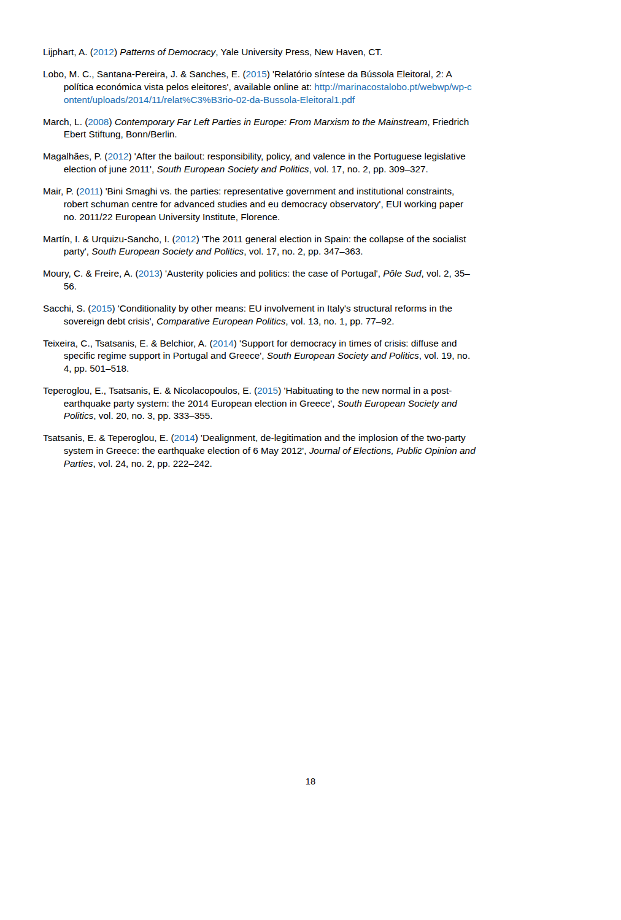Lijphart, A. (2012) Patterns of Democracy, Yale University Press, New Haven, CT.
Lobo, M. C., Santana-Pereira, J. & Sanches, E. (2015) 'Relatório síntese da Bússola Eleitoral, 2: A política económica vista pelos eleitores', available online at: http://marinacostalobo.pt/webwp/wp-content/uploads/2014/11/relat%C3%B3rio-02-da-Bussola-Eleitoral1.pdf
March, L. (2008) Contemporary Far Left Parties in Europe: From Marxism to the Mainstream, Friedrich Ebert Stiftung, Bonn/Berlin.
Magalhães, P. (2012) 'After the bailout: responsibility, policy, and valence in the Portuguese legislative election of june 2011', South European Society and Politics, vol. 17, no. 2, pp. 309–327.
Mair, P. (2011) 'Bini Smaghi vs. the parties: representative government and institutional constraints, robert schuman centre for advanced studies and eu democracy observatory', EUI working paper no. 2011/22 European University Institute, Florence.
Martín, I. & Urquizu-Sancho, I. (2012) 'The 2011 general election in Spain: the collapse of the socialist party', South European Society and Politics, vol. 17, no. 2, pp. 347–363.
Moury, C. & Freire, A. (2013) 'Austerity policies and politics: the case of Portugal', Pôle Sud, vol. 2, 35–56.
Sacchi, S. (2015) 'Conditionality by other means: EU involvement in Italy's structural reforms in the sovereign debt crisis', Comparative European Politics, vol. 13, no. 1, pp. 77–92.
Teixeira, C., Tsatsanis, E. & Belchior, A. (2014) 'Support for democracy in times of crisis: diffuse and specific regime support in Portugal and Greece', South European Society and Politics, vol. 19, no. 4, pp. 501–518.
Teperoglou, E., Tsatsanis, E. & Nicolacopoulos, E. (2015) 'Habituating to the new normal in a post-earthquake party system: the 2014 European election in Greece', South European Society and Politics, vol. 20, no. 3, pp. 333–355.
Tsatsanis, E. & Teperoglou, E. (2014) 'Dealignment, de-legitimation and the implosion of the two-party system in Greece: the earthquake election of 6 May 2012', Journal of Elections, Public Opinion and Parties, vol. 24, no. 2, pp. 222–242.
18